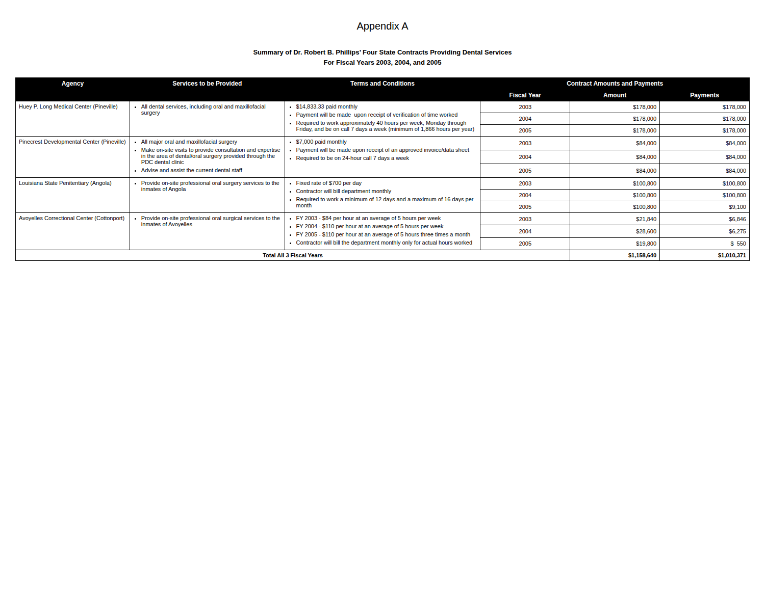Appendix A
Summary of Dr. Robert B. Phillips’ Four State Contracts Providing Dental Services
For Fiscal Years 2003, 2004, and 2005
| Agency | Services to be Provided | Terms and Conditions | Contract Amounts and Payments |
| --- | --- | --- | --- |
| Fiscal Year | Amount | Payments |
| Huey P. Long Medical Center (Pineville) | All dental services, including oral and maxillofacial surgery | $14,833.33 paid monthly Payment will be made upon receipt of verification of time worked Required to work approximately 40 hours per week, Monday through Friday, and be on call 7 days a week (minimum of 1,866 hours per year) | 2003 | $178,000 | $178,000 |
| 2004 | $178,000 | $178,000 |
| 2005 | $178,000 | $178,000 |
| Pinecrest Developmental Center (Pineville) | All major oral and maxillofacial surgery Make on-site visits to provide consultation and expertise in the area of dental/oral surgery provided through the PDC dental clinic Advise and assist the current dental staff | $7,000 paid monthly Payment will be made upon receipt of an approved invoice/data sheet Required to be on 24-hour call 7 days a week | 2003 | $84,000 | $84,000 |
| 2004 | $84,000 | $84,000 |
| 2005 | $84,000 | $84,000 |
| Louisiana State Penitentiary (Angola) | Provide on-site professional oral surgery services to the inmates of Angola | Fixed rate of $700 per day Contractor will bill department monthly Required to work a minimum of 12 days and a maximum of 16 days per month | 2003 | $100,800 | $100,800 |
| 2004 | $100,800 | $100,800 |
| 2005 | $100,800 | $9,100 |
| Avoyelles Correctional Center (Cottonport) | Provide on-site professional oral surgical services to the inmates of Avoyelles | FY 2003 - $84 per hour at an average of 5 hours per week FY 2004 - $110 per hour at an average of 5 hours per week FY 2005 - $110 per hour at an average of 5 hours three times a month Contractor will bill the department monthly only for actual hours worked | 2003 | $21,840 | $6,846 |
| 2004 | $28,600 | $6,275 |
| 2005 | $19,800 | $ 550 |
| Total All 3 Fiscal Years | $1,158,640 | $1,010,371 |